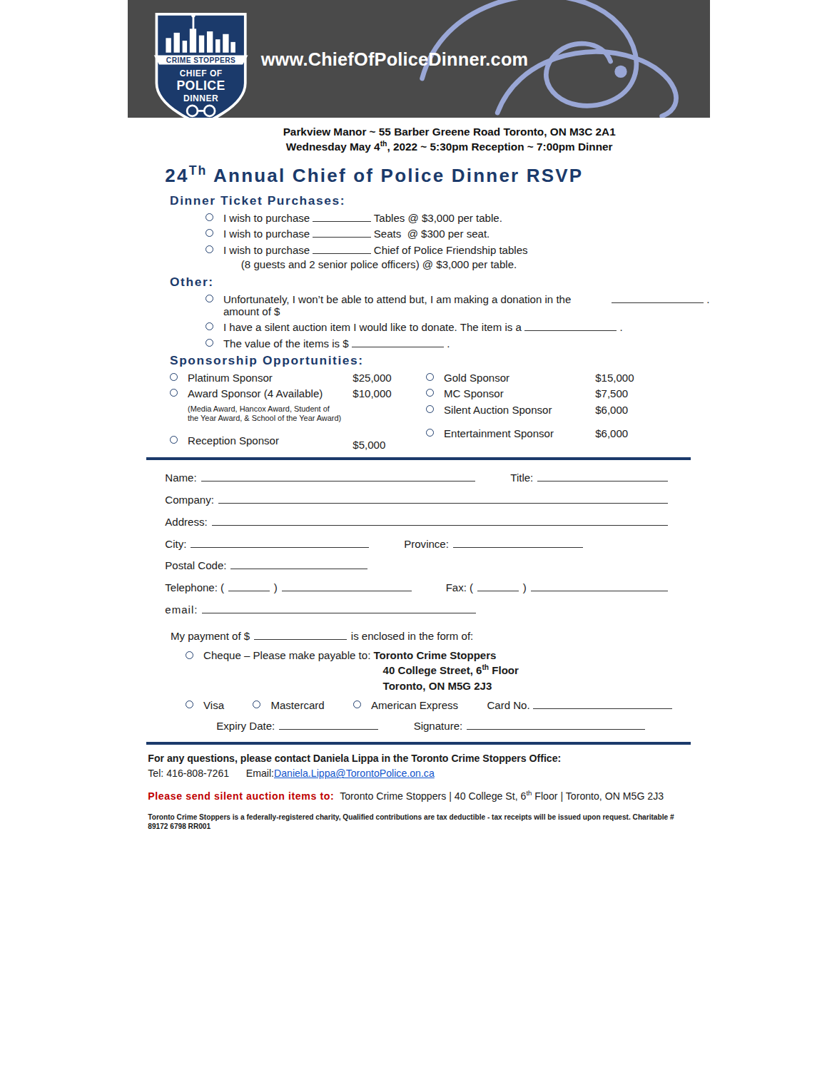CRIME STOPPERS CHIEF OF POLICE DINNER
www.ChiefOfPoliceDinner.com
Parkview Manor ~ 55 Barber Greene Road Toronto, ON M3C 2A1
Wednesday May 4th, 2022 ~ 5:30pm Reception ~ 7:00pm Dinner
24Th Annual Chief of Police Dinner RSVP
Dinner Ticket Purchases:
I wish to purchase Tables @ $3,000 per table.
I wish to purchase Seats @ $300 per seat.
I wish to purchase Chief of Police Friendship tables
(8 guests and 2 senior police officers) @ $3,000 per table.
Other:
Unfortunately, I won’t be able to attend but, I am making a donation in the amount of $ .
I have a silent auction item I would like to donate. The item is a .
The value of the items is $ .
Sponsorship Opportunities:
Platinum Sponsor
$25,000
Gold Sponsor
$15,000
Award Sponsor (4 Available)
$10,000
MC Sponsor
$7,500
(Media Award, Hancox Award, Student of
the Year Award, & School of the Year Award)
Silent Auction Sponsor
$6,000
Reception Sponsor
$5,000
Entertainment Sponsor
$6,000
Name: Title:
Company:
Address:
City: Province:
Postal Code:
Telephone: ( ) Fax: ( )
email:
My payment of $ is enclosed in the form of:
Cheque – Please make payable to: Toronto Crime Stoppers
40 College Street, 6th Floor
Toronto, ON M5G 2J3
Visa Mastercard American Express Card No.
Expiry Date: Signature:
For any questions, please contact Daniela Lippa in the Toronto Crime Stoppers Office:
Tel: 416-808-7261 Email:Daniela.Lippa@TorontoPolice.on.ca
Please send silent auction items to: Toronto Crime Stoppers | 40 College St, 6th Floor | Toronto, ON M5G 2J3
Toronto Crime Stoppers is a federally-registered charity, Qualified contributions are tax deductible - tax receipts will be issued upon request. Charitable # 89172 6798 RR001